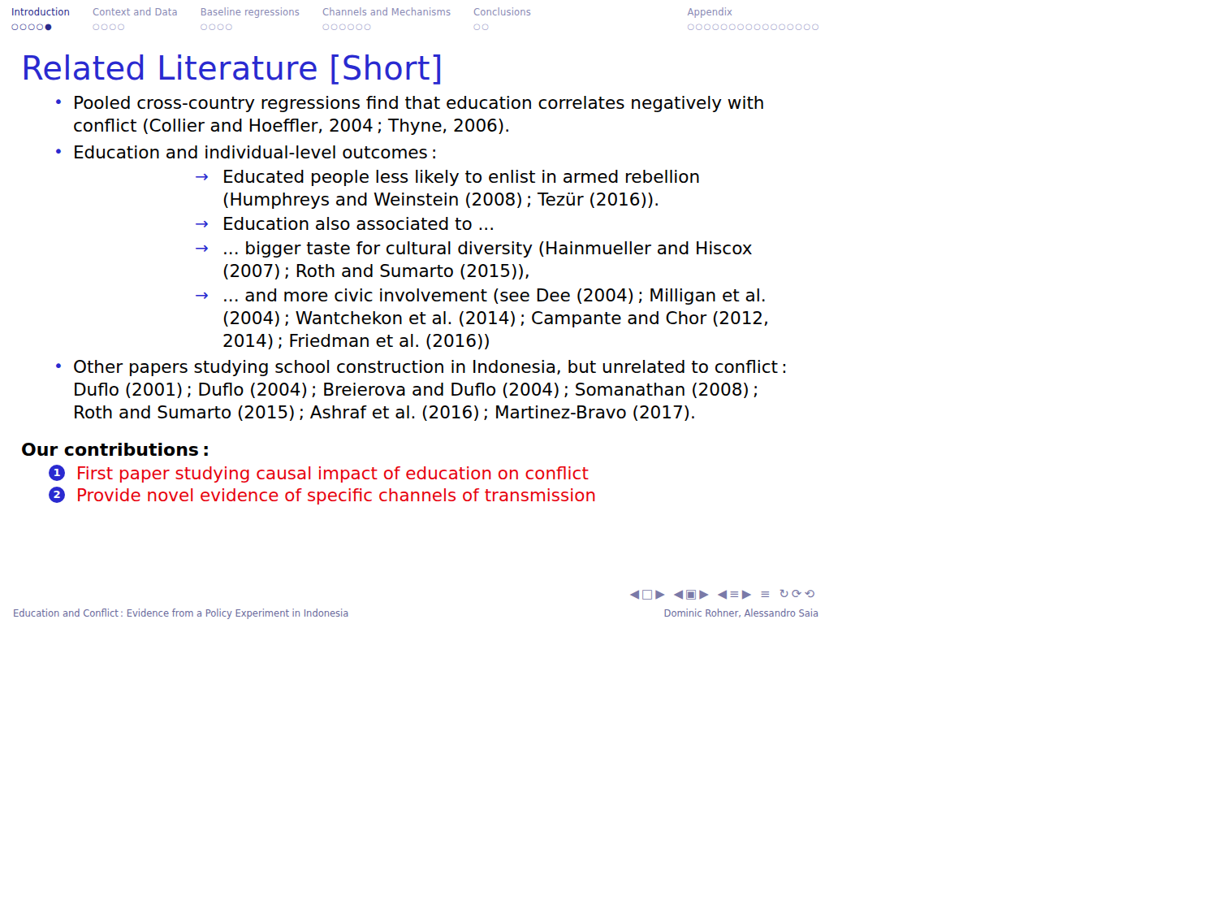Introduction
○○○○●
Context and Data
○○○○
Baseline regressions
○○○○
Channels and Mechanisms
○○○○○○
Conclusions
○○
Appendix
○○○○○○○○○○○○○○○○
Related Literature [Short]
Pooled cross-country regressions find that education correlates negatively with conflict (Collier and Hoeffler, 2004 ; Thyne, 2006).
Education and individual-level outcomes :
Educated people less likely to enlist in armed rebellion (Humphreys and Weinstein (2008) ; Tezür (2016)).
Education also associated to ...
... bigger taste for cultural diversity (Hainmueller and Hiscox (2007) ; Roth and Sumarto (2015)),
... and more civic involvement (see Dee (2004) ; Milligan et al. (2004) ; Wantchekon et al. (2014) ; Campante and Chor (2012, 2014) ; Friedman et al. (2016))
Other papers studying school construction in Indonesia, but unrelated to conflict : Duflo (2001) ; Duflo (2004) ; Breierova and Duflo (2004) ; Somanathan (2008) ; Roth and Sumarto (2015) ; Ashraf et al. (2016) ; Martinez-Bravo (2017).
Our contributions :
First paper studying causal impact of education on conflict
Provide novel evidence of specific channels of transmission
◀□▶ ◀▣▶ ◀≡▶ ≡ ↻⟳⟲
Education and Conflict : Evidence from a Policy Experiment in Indonesia
Dominic Rohner, Alessandro Saia